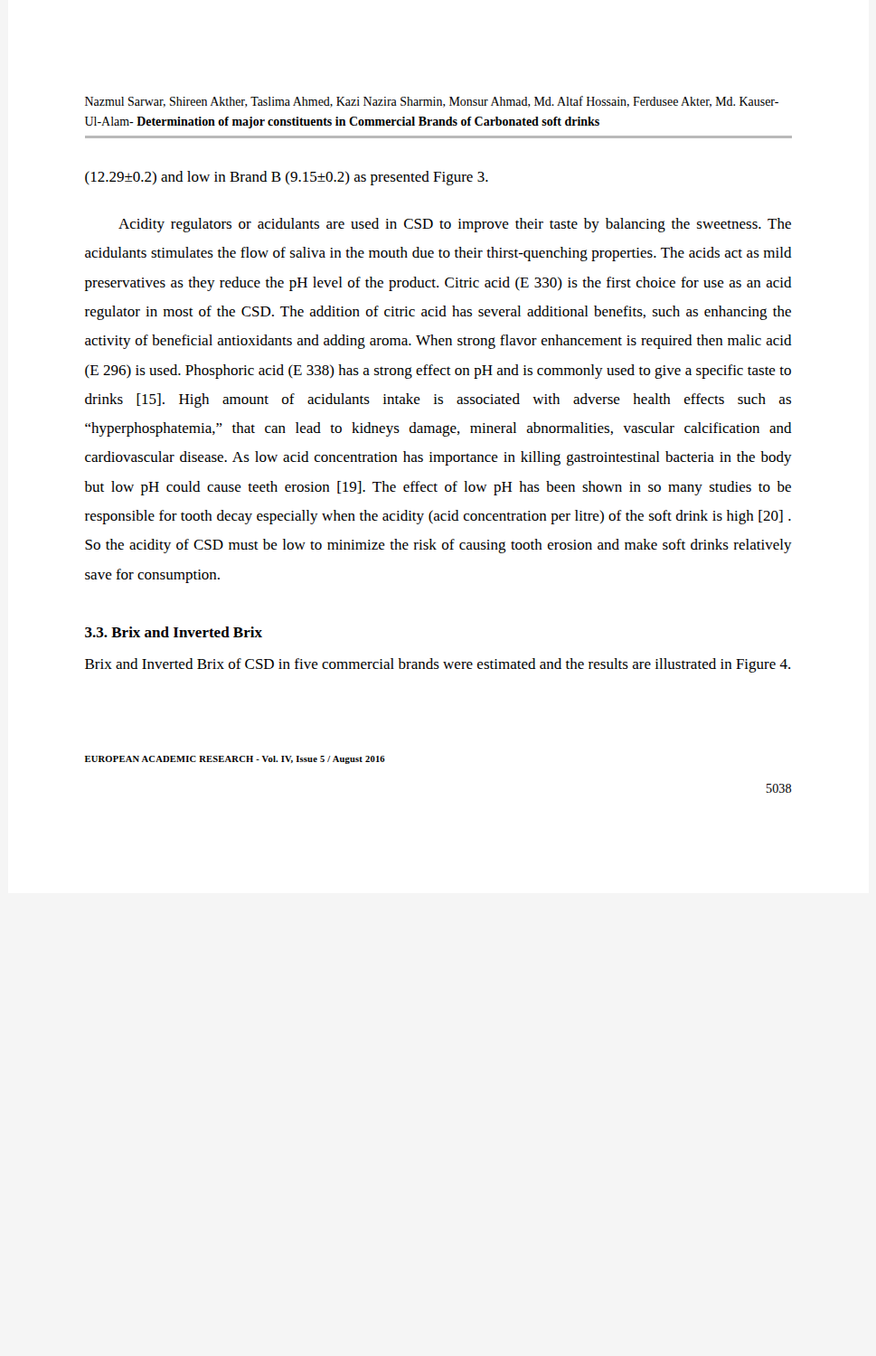Nazmul Sarwar, Shireen Akther, Taslima Ahmed, Kazi Nazira Sharmin, Monsur Ahmad, Md. Altaf Hossain, Ferdusee Akter, Md. Kauser-Ul-Alam- Determination of major constituents in Commercial Brands of Carbonated soft drinks
(12.29±0.2) and low in Brand B (9.15±0.2) as presented Figure 3.
Acidity regulators or acidulants are used in CSD to improve their taste by balancing the sweetness. The acidulants stimulates the flow of saliva in the mouth due to their thirst-quenching properties. The acids act as mild preservatives as they reduce the pH level of the product. Citric acid (E 330) is the first choice for use as an acid regulator in most of the CSD. The addition of citric acid has several additional benefits, such as enhancing the activity of beneficial antioxidants and adding aroma. When strong flavor enhancement is required then malic acid (E 296) is used. Phosphoric acid (E 338) has a strong effect on pH and is commonly used to give a specific taste to drinks [15]. High amount of acidulants intake is associated with adverse health effects such as “hyperphosphatemia,” that can lead to kidneys damage, mineral abnormalities, vascular calcification and cardiovascular disease. As low acid concentration has importance in killing gastrointestinal bacteria in the body but low pH could cause teeth erosion [19]. The effect of low pH has been shown in so many studies to be responsible for tooth decay especially when the acidity (acid concentration per litre) of the soft drink is high [20] . So the acidity of CSD must be low to minimize the risk of causing tooth erosion and make soft drinks relatively save for consumption.
3.3. Brix and Inverted Brix
Brix and Inverted Brix of CSD in five commercial brands were estimated and the results are illustrated in Figure 4.
EUROPEAN ACADEMIC RESEARCH - Vol. IV, Issue 5 / August 2016 5038